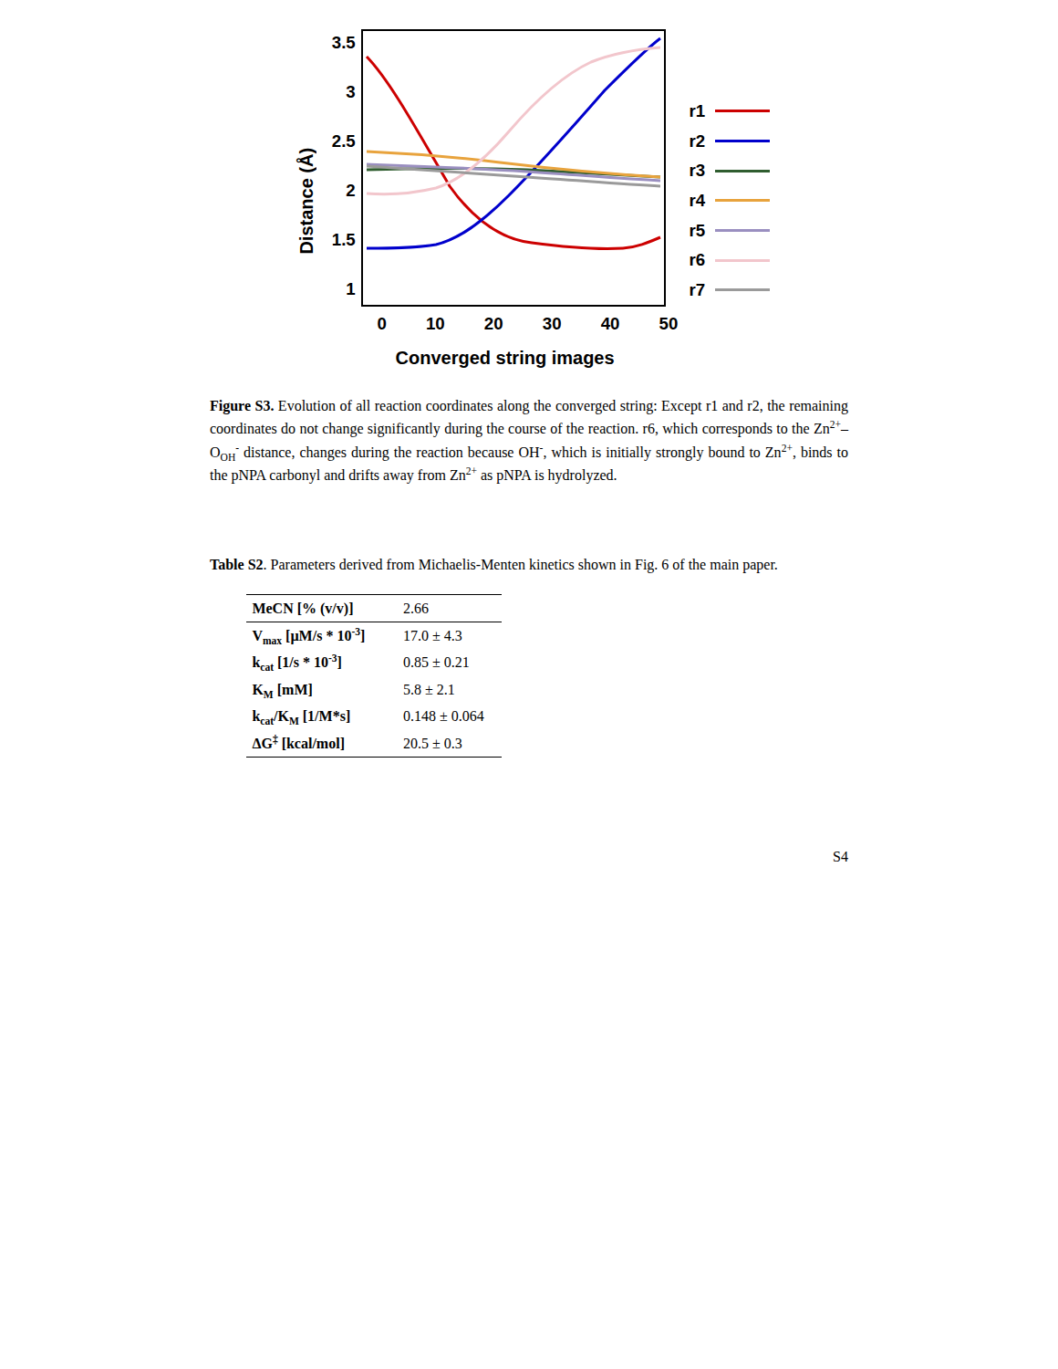Distance (Å)
3.5 3 2.5 2 1.5 1
0 10 20 30 40 50
Converged string images
r1
r2
r3
r4
r5
r6
r7
Figure S3. Evolution of all reaction coordinates along the converged string: Except r1 and r2, the remaining coordinates do not change significantly during the course of the reaction. r6, which corresponds to the Zn2+–OOH- distance, changes during the reaction because OH-, which is initially strongly bound to Zn2+, binds to the pNPA carbonyl and drifts away from Zn2+ as pNPA is hydrolyzed.
Table S2. Parameters derived from Michaelis-Menten kinetics shown in Fig. 6 of the main paper.
| MeCN [% (v/v)] | 2.66 |
| V max [µM/s * 10 -3 ] | 17.0 ± 4.3 |
| k cat [1/s * 10 -3 ] | 0.85 ± 0.21 |
| K M [mM] | 5.8 ± 2.1 |
| k cat /K M [1/M*s] | 0.148 ± 0.064 |
| ΔG ‡ [kcal/mol] | 20.5 ± 0.3 |
S4